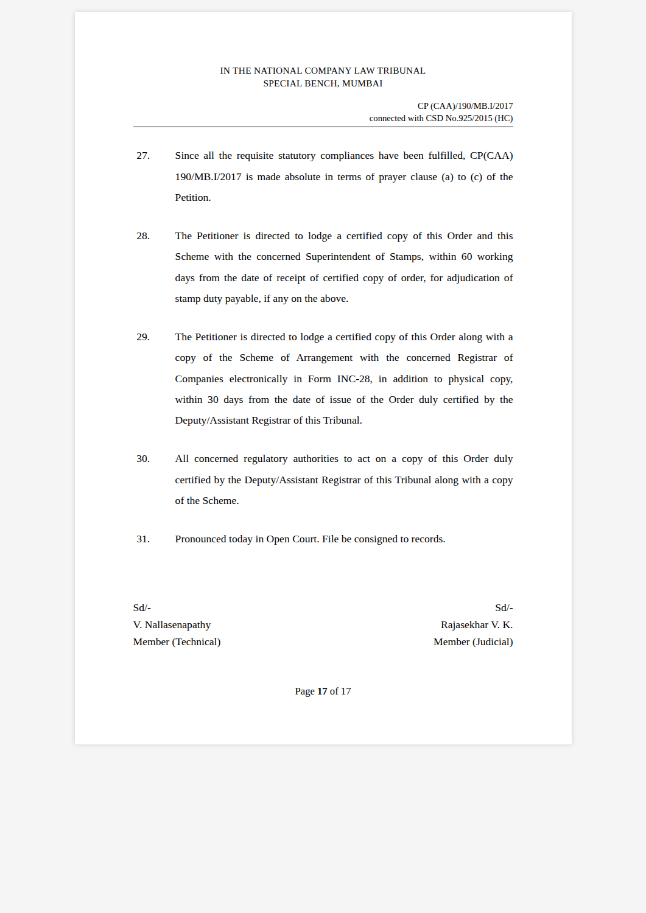IN THE NATIONAL COMPANY LAW TRIBUNAL
SPECIAL BENCH, MUMBAI
CP (CAA)/190/MB.I/2017
connected with CSD No.925/2015 (HC)
Since all the requisite statutory compliances have been fulfilled, CP(CAA) 190/MB.I/2017 is made absolute in terms of prayer clause (a) to (c) of the Petition.
The Petitioner is directed to lodge a certified copy of this Order and this Scheme with the concerned Superintendent of Stamps, within 60 working days from the date of receipt of certified copy of order, for adjudication of stamp duty payable, if any on the above.
The Petitioner is directed to lodge a certified copy of this Order along with a copy of the Scheme of Arrangement with the concerned Registrar of Companies electronically in Form INC-28, in addition to physical copy, within 30 days from the date of issue of the Order duly certified by the Deputy/Assistant Registrar of this Tribunal.
All concerned regulatory authorities to act on a copy of this Order duly certified by the Deputy/Assistant Registrar of this Tribunal along with a copy of the Scheme.
Pronounced today in Open Court. File be consigned to records.
| Sd/- | Sd/- |
| V. Nallasenapathy | Rajasekhar V. K. |
| Member (Technical) | Member (Judicial) |
Page 17 of 17